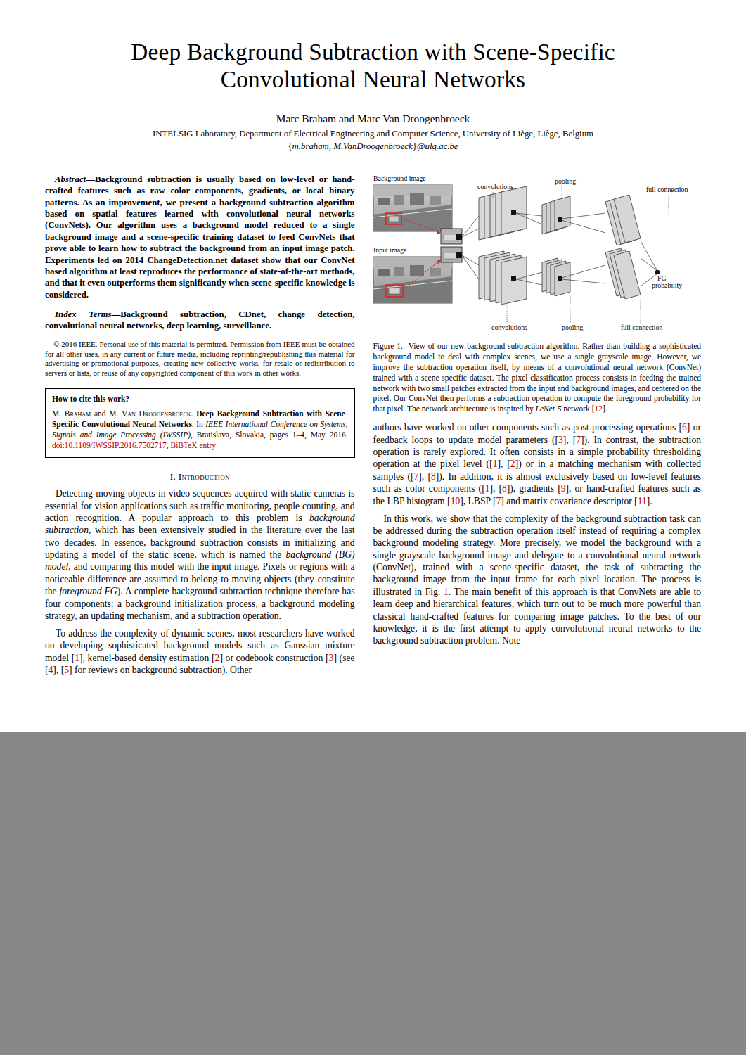Deep Background Subtraction with Scene-Specific
Convolutional Neural Networks
Marc Braham and Marc Van Droogenbroeck
INTELSIG Laboratory, Department of Electrical Engineering and Computer Science, University of Liège, Liège, Belgium
{m.braham, M.VanDroogenbroeck}@ulg.ac.be
Abstract—Background subtraction is usually based on low-level or hand-crafted features such as raw color components, gradients, or local binary patterns. As an improvement, we present a background subtraction algorithm based on spatial features learned with convolutional neural networks (ConvNets). Our algorithm uses a background model reduced to a single background image and a scene-specific training dataset to feed ConvNets that prove able to learn how to subtract the background from an input image patch. Experiments led on 2014 ChangeDetection.net dataset show that our ConvNet based algorithm at least reproduces the performance of state-of-the-art methods, and that it even outperforms them significantly when scene-specific knowledge is considered.
Index Terms—Background subtraction, CDnet, change detection, convolutional neural networks, deep learning, surveillance.
© 2016 IEEE. Personal use of this material is permitted. Permission from IEEE must be obtained for all other uses, in any current or future media, including reprinting/republishing this material for advertising or promotional purposes, creating new collective works, for resale or redistribution to servers or lists, or reuse of any copyrighted component of this work in other works.
How to cite this work?
M. Braham and M. Van Droogenbroeck. Deep Background Subtraction with Scene-Specific Convolutional Neural Networks. In IEEE International Conference on Systems, Signals and Image Processing (IWSSIP), Bratislava, Slovakia, pages 1–4, May 2016. doi:10.1109/IWSSIP.2016.7502717, BiBTeX entry
I. Introduction
Detecting moving objects in video sequences acquired with static cameras is essential for vision applications such as traffic monitoring, people counting, and action recognition. A popular approach to this problem is background subtraction, which has been extensively studied in the literature over the last two decades. In essence, background subtraction consists in initializing and updating a model of the static scene, which is named the background (BG) model, and comparing this model with the input image. Pixels or regions with a noticeable difference are assumed to belong to moving objects (they constitute the foreground FG). A complete background subtraction technique therefore has four components: a background initialization process, a background modeling strategy, an updating mechanism, and a subtraction operation.
To address the complexity of dynamic scenes, most researchers have worked on developing sophisticated background models such as Gaussian mixture model [1], kernel-based density estimation [2] or codebook construction [3] (see [4], [5] for reviews on background subtraction). Other
Background image convolutions pooling full connection Input image convolutions pooling full connection FG probability
Figure 1. View of our new background subtraction algorithm. Rather than building a sophisticated background model to deal with complex scenes, we use a single grayscale image. However, we improve the subtraction operation itself, by means of a convolutional neural network (ConvNet) trained with a scene-specific dataset. The pixel classification process consists in feeding the trained network with two small patches extracted from the input and background images, and centered on the pixel. Our ConvNet then performs a subtraction operation to compute the foreground probability for that pixel. The network architecture is inspired by LeNet-5 network [12].
authors have worked on other components such as post-processing operations [6] or feedback loops to update model parameters ([3], [7]). In contrast, the subtraction operation is rarely explored. It often consists in a simple probability thresholding operation at the pixel level ([1], [2]) or in a matching mechanism with collected samples ([7], [8]). In addition, it is almost exclusively based on low-level features such as color components ([1], [8]), gradients [9], or hand-crafted features such as the LBP histogram [10], LBSP [7] and matrix covariance descriptor [11].
In this work, we show that the complexity of the background subtraction task can be addressed during the subtraction operation itself instead of requiring a complex background modeling strategy. More precisely, we model the background with a single grayscale background image and delegate to a convolutional neural network (ConvNet), trained with a scene-specific dataset, the task of subtracting the background image from the input frame for each pixel location. The process is illustrated in Fig. 1. The main benefit of this approach is that ConvNets are able to learn deep and hierarchical features, which turn out to be much more powerful than classical hand-crafted features for comparing image patches. To the best of our knowledge, it is the first attempt to apply convolutional neural networks to the background subtraction problem. Note